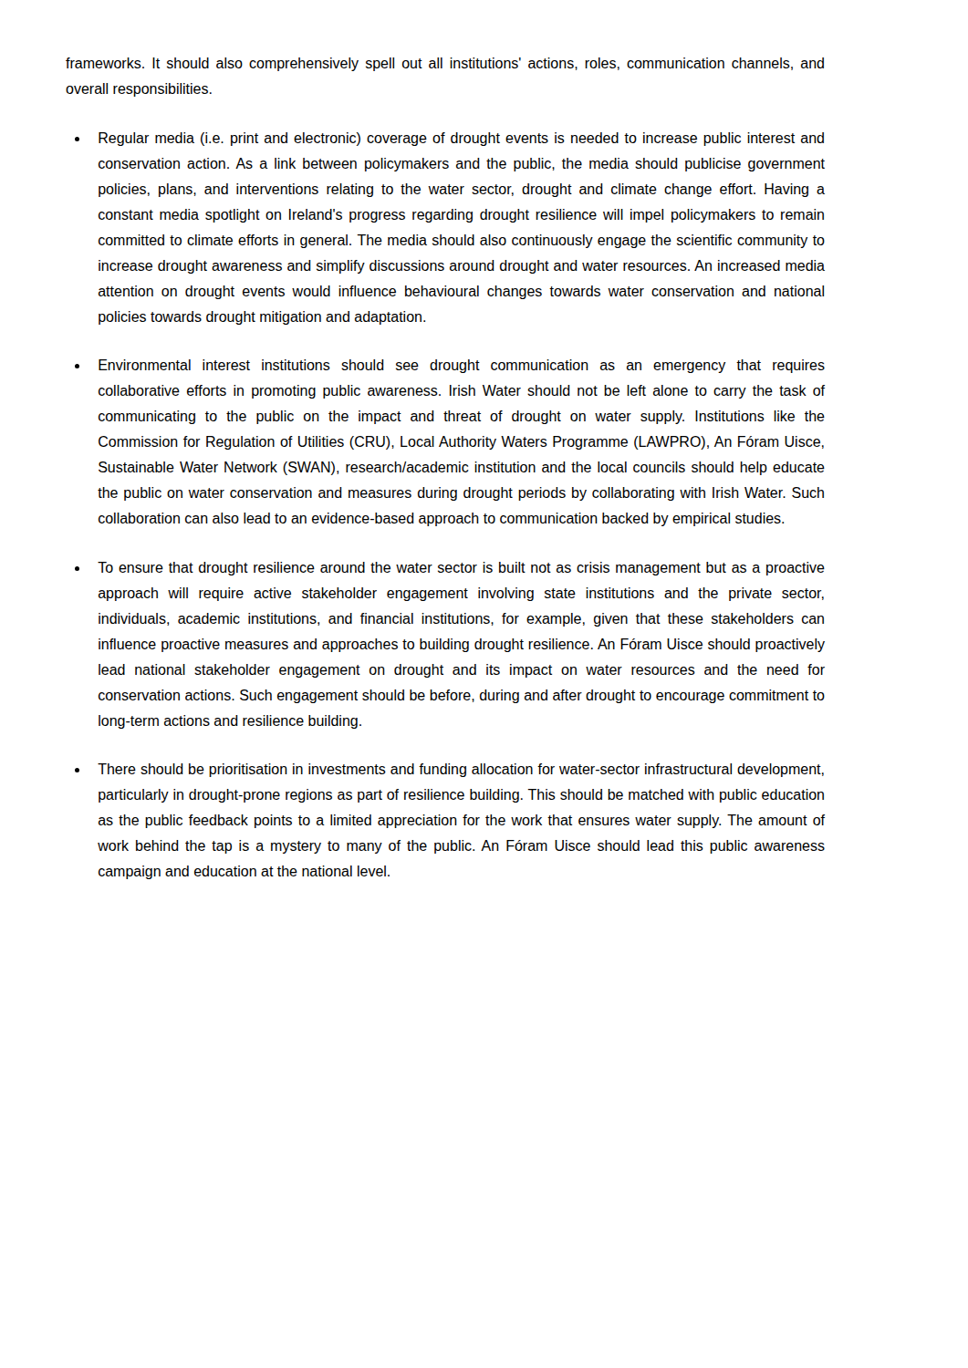frameworks. It should also comprehensively spell out all institutions' actions, roles, communication channels, and overall responsibilities.
Regular media (i.e. print and electronic) coverage of drought events is needed to increase public interest and conservation action. As a link between policymakers and the public, the media should publicise government policies, plans, and interventions relating to the water sector, drought and climate change effort. Having a constant media spotlight on Ireland's progress regarding drought resilience will impel policymakers to remain committed to climate efforts in general. The media should also continuously engage the scientific community to increase drought awareness and simplify discussions around drought and water resources. An increased media attention on drought events would influence behavioural changes towards water conservation and national policies towards drought mitigation and adaptation.
Environmental interest institutions should see drought communication as an emergency that requires collaborative efforts in promoting public awareness. Irish Water should not be left alone to carry the task of communicating to the public on the impact and threat of drought on water supply. Institutions like the Commission for Regulation of Utilities (CRU), Local Authority Waters Programme (LAWPRO), An Fóram Uisce, Sustainable Water Network (SWAN), research/academic institution and the local councils should help educate the public on water conservation and measures during drought periods by collaborating with Irish Water. Such collaboration can also lead to an evidence-based approach to communication backed by empirical studies.
To ensure that drought resilience around the water sector is built not as crisis management but as a proactive approach will require active stakeholder engagement involving state institutions and the private sector, individuals, academic institutions, and financial institutions, for example, given that these stakeholders can influence proactive measures and approaches to building drought resilience. An Fóram Uisce should proactively lead national stakeholder engagement on drought and its impact on water resources and the need for conservation actions. Such engagement should be before, during and after drought to encourage commitment to long-term actions and resilience building.
There should be prioritisation in investments and funding allocation for water-sector infrastructural development, particularly in drought-prone regions as part of resilience building. This should be matched with public education as the public feedback points to a limited appreciation for the work that ensures water supply. The amount of work behind the tap is a mystery to many of the public. An Fóram Uisce should lead this public awareness campaign and education at the national level.